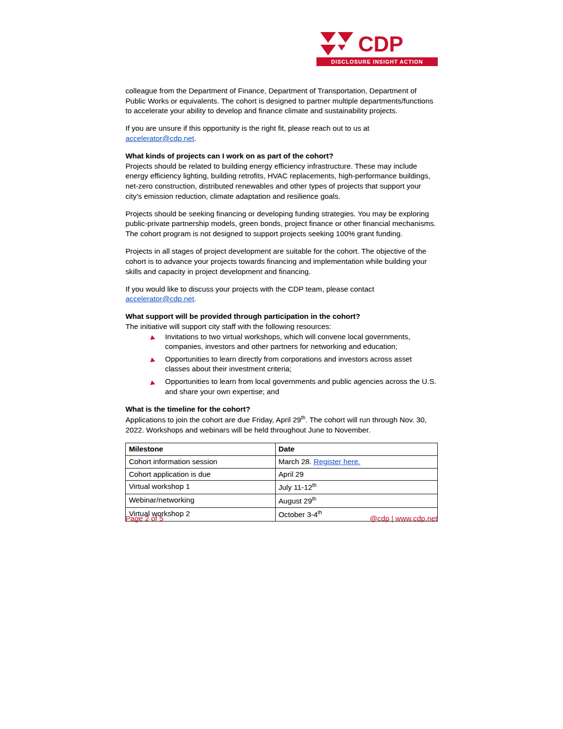CDP DISCLOSURE INSIGHT ACTION
colleague from the Department of Finance, Department of Transportation, Department of Public Works or equivalents. The cohort is designed to partner multiple departments/functions to accelerate your ability to develop and finance climate and sustainability projects.
If you are unsure if this opportunity is the right fit, please reach out to us at accelerator@cdp.net.
What kinds of projects can I work on as part of the cohort?
Projects should be related to building energy efficiency infrastructure. These may include energy efficiency lighting, building retrofits, HVAC replacements, high-performance buildings, net-zero construction, distributed renewables and other types of projects that support your city’s emission reduction, climate adaptation and resilience goals.
Projects should be seeking financing or developing funding strategies. You may be exploring public-private partnership models, green bonds, project finance or other financial mechanisms. The cohort program is not designed to support projects seeking 100% grant funding.
Projects in all stages of project development are suitable for the cohort. The objective of the cohort is to advance your projects towards financing and implementation while building your skills and capacity in project development and financing.
If you would like to discuss your projects with the CDP team, please contact accelerator@cdp.net.
What support will be provided through participation in the cohort?
The initiative will support city staff with the following resources:
Invitations to two virtual workshops, which will convene local governments, companies, investors and other partners for networking and education;
Opportunities to learn directly from corporations and investors across asset classes about their investment criteria;
Opportunities to learn from local governments and public agencies across the U.S. and share your own expertise; and
What is the timeline for the cohort?
Applications to join the cohort are due Friday, April 29th. The cohort will run through Nov. 30, 2022. Workshops and webinars will be held throughout June to November.
| Milestone | Date |
| Cohort information session | March 28. Register here. |
| Cohort application is due | April 29 |
| Virtual workshop 1 | July 11-12 th |
| Webinar/networking | August 29 th |
| Virtual workshop 2 | October 3-4 th |
Page 2 of 5
@cdp | www.cdp.net